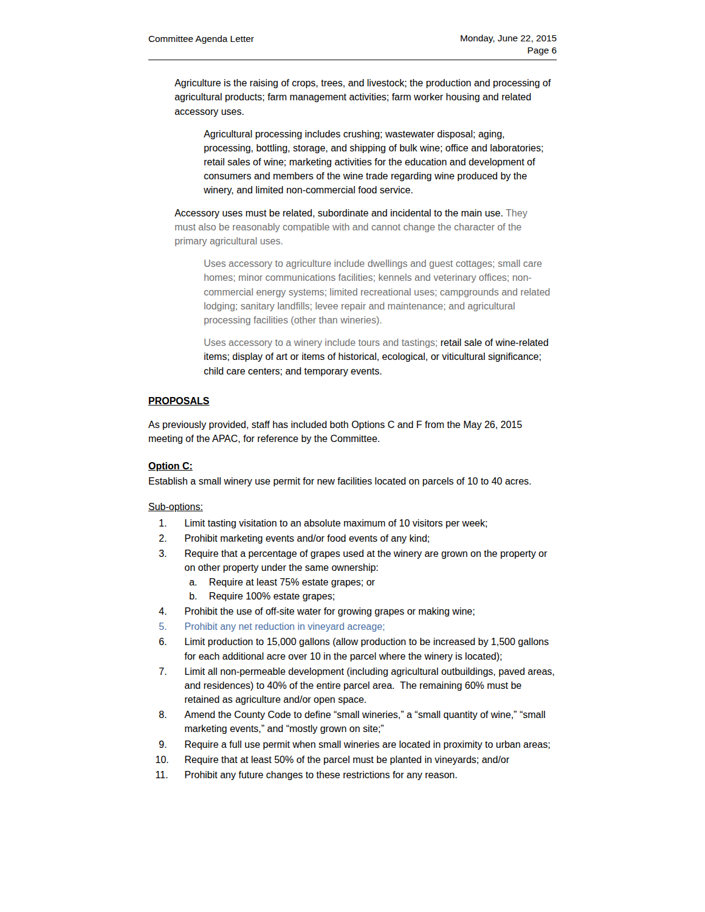Committee Agenda Letter
Monday, June 22, 2015
Page 6
Agriculture is the raising of crops, trees, and livestock; the production and processing of agricultural products; farm management activities; farm worker housing and related accessory uses.
Agricultural processing includes crushing; wastewater disposal; aging, processing, bottling, storage, and shipping of bulk wine; office and laboratories; retail sales of wine; marketing activities for the education and development of consumers and members of the wine trade regarding wine produced by the winery, and limited non-commercial food service.
Accessory uses must be related, subordinate and incidental to the main use. They must also be reasonably compatible with and cannot change the character of the primary agricultural uses.
Uses accessory to agriculture include dwellings and guest cottages; small care homes; minor communications facilities; kennels and veterinary offices; non-commercial energy systems; limited recreational uses; campgrounds and related lodging; sanitary landfills; levee repair and maintenance; and agricultural processing facilities (other than wineries).
Uses accessory to a winery include tours and tastings; retail sale of wine-related items; display of art or items of historical, ecological, or viticultural significance; child care centers; and temporary events.
PROPOSALS
As previously provided, staff has included both Options C and F from the May 26, 2015 meeting of the APAC, for reference by the Committee.
Option C:
Establish a small winery use permit for new facilities located on parcels of 10 to 40 acres.
Sub-options:
1. Limit tasting visitation to an absolute maximum of 10 visitors per week;
2. Prohibit marketing events and/or food events of any kind;
3. Require that a percentage of grapes used at the winery are grown on the property or on other property under the same ownership:
a. Require at least 75% estate grapes; or
b. Require 100% estate grapes;
4. Prohibit the use of off-site water for growing grapes or making wine;
5. Prohibit any net reduction in vineyard acreage;
6. Limit production to 15,000 gallons (allow production to be increased by 1,500 gallons for each additional acre over 10 in the parcel where the winery is located);
7. Limit all non-permeable development (including agricultural outbuildings, paved areas, and residences) to 40% of the entire parcel area. The remaining 60% must be retained as agriculture and/or open space.
8. Amend the County Code to define “small wineries,” a “small quantity of wine,” “small marketing events,” and “mostly grown on site;”
9. Require a full use permit when small wineries are located in proximity to urban areas;
10. Require that at least 50% of the parcel must be planted in vineyards; and/or
11. Prohibit any future changes to these restrictions for any reason.